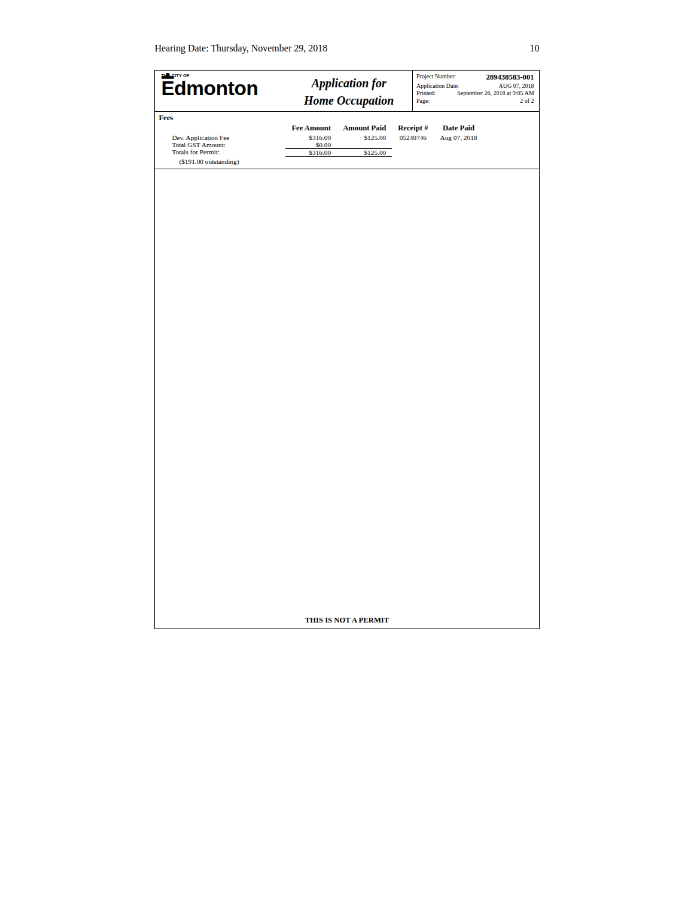Hearing Date: Thursday, November 29, 2018
10
THE CITY OF Edmonton
Application for
Home Occupation
Project Number: 289438583-001
Application Date: AUG 07, 2018
Printed: September 26, 2018 at 9:05 AM
Page: 2 of 2
Fees
| | Fee Amount | Amount Paid | Receipt # | Date Paid |
| --- | --- | --- | --- | --- |
| Dev. Application Fee | $316.00 | $125.00 | 05240746 | Aug 07, 2018 |
| Total GST Amount: | $0.00 | | | |
| Totals for Permit: | $316.00 | $125.00 | | |
($191.00 outstanding)
THIS IS NOT A PERMIT